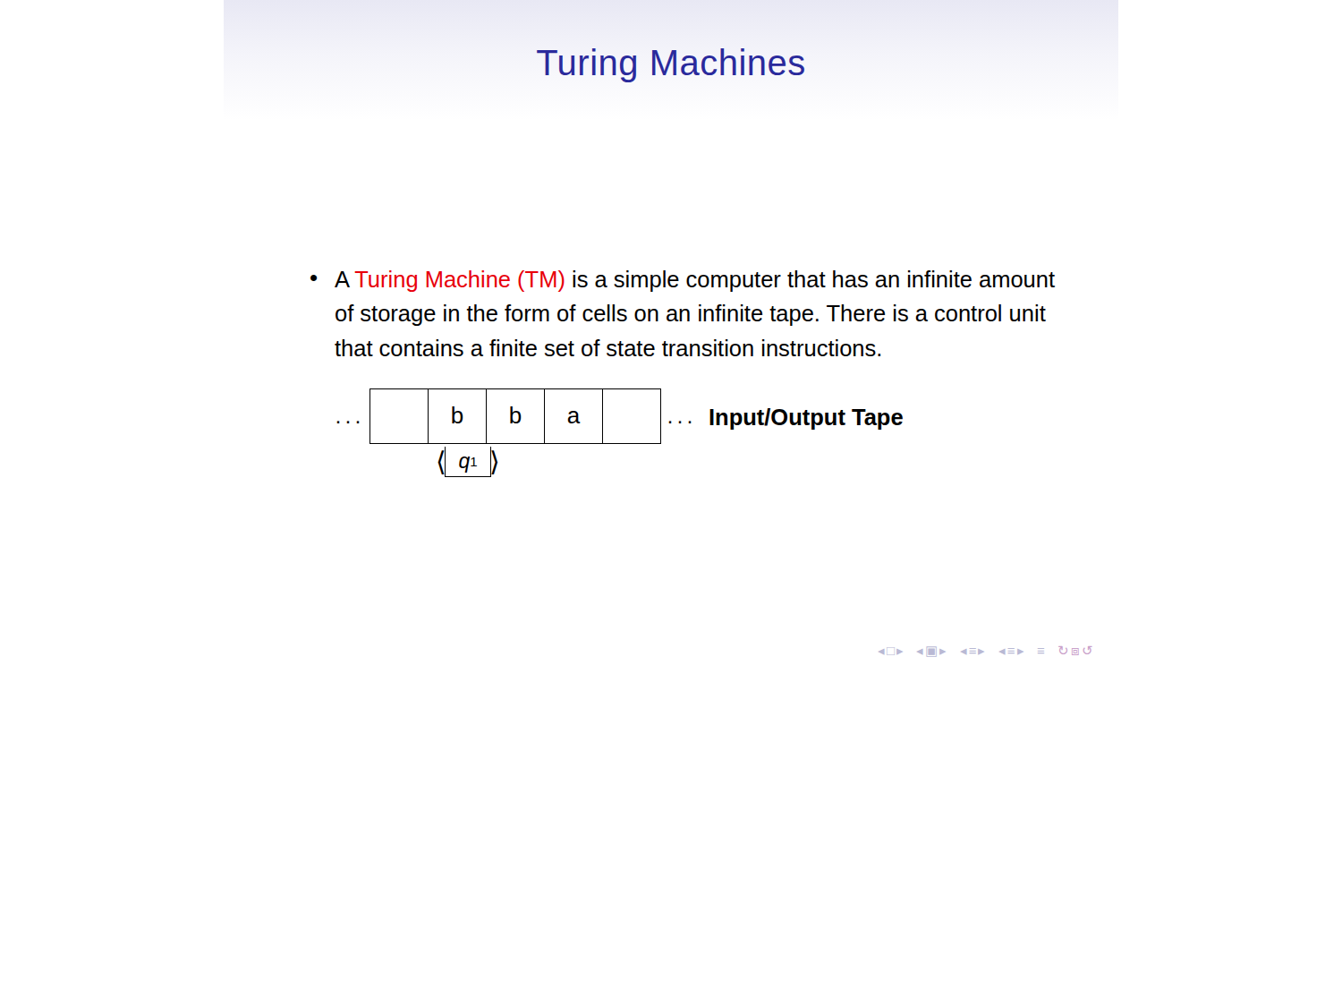Turing Machines
A Turing Machine (TM) is a simple computer that has an infinite amount of storage in the form of cells on an infinite tape. There is a control unit that contains a finite set of state transition instructions.
···
| | b | b | a | |
⟨ q1 ⟩
···
Input/Output Tape
◂□▸ ◂▣▸ ◂≡▸ ◂≡▸ ≡ ↻⧈↺